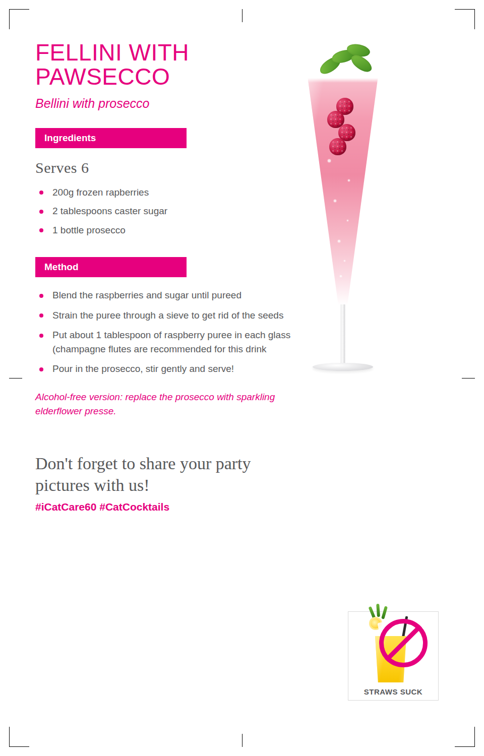Fellini with
Pawsecco
Bellini with prosecco
Ingredients
Serves 6
200g frozen rapberries
2 tablespoons caster sugar
1 bottle prosecco
Method
Blend the raspberries and sugar until pureed
Strain the puree through a sieve to get rid of the seeds
Put about 1 tablespoon of raspberry puree in each glass (champagne flutes are recommended for this drink
Pour in the prosecco, stir gently and serve!
Alcohol-free version: replace the prosecco with sparkling elderflower presse.
Don't forget to share your party pictures with us!
#iCatCare60 #CatCocktails
STRAWS SUCK